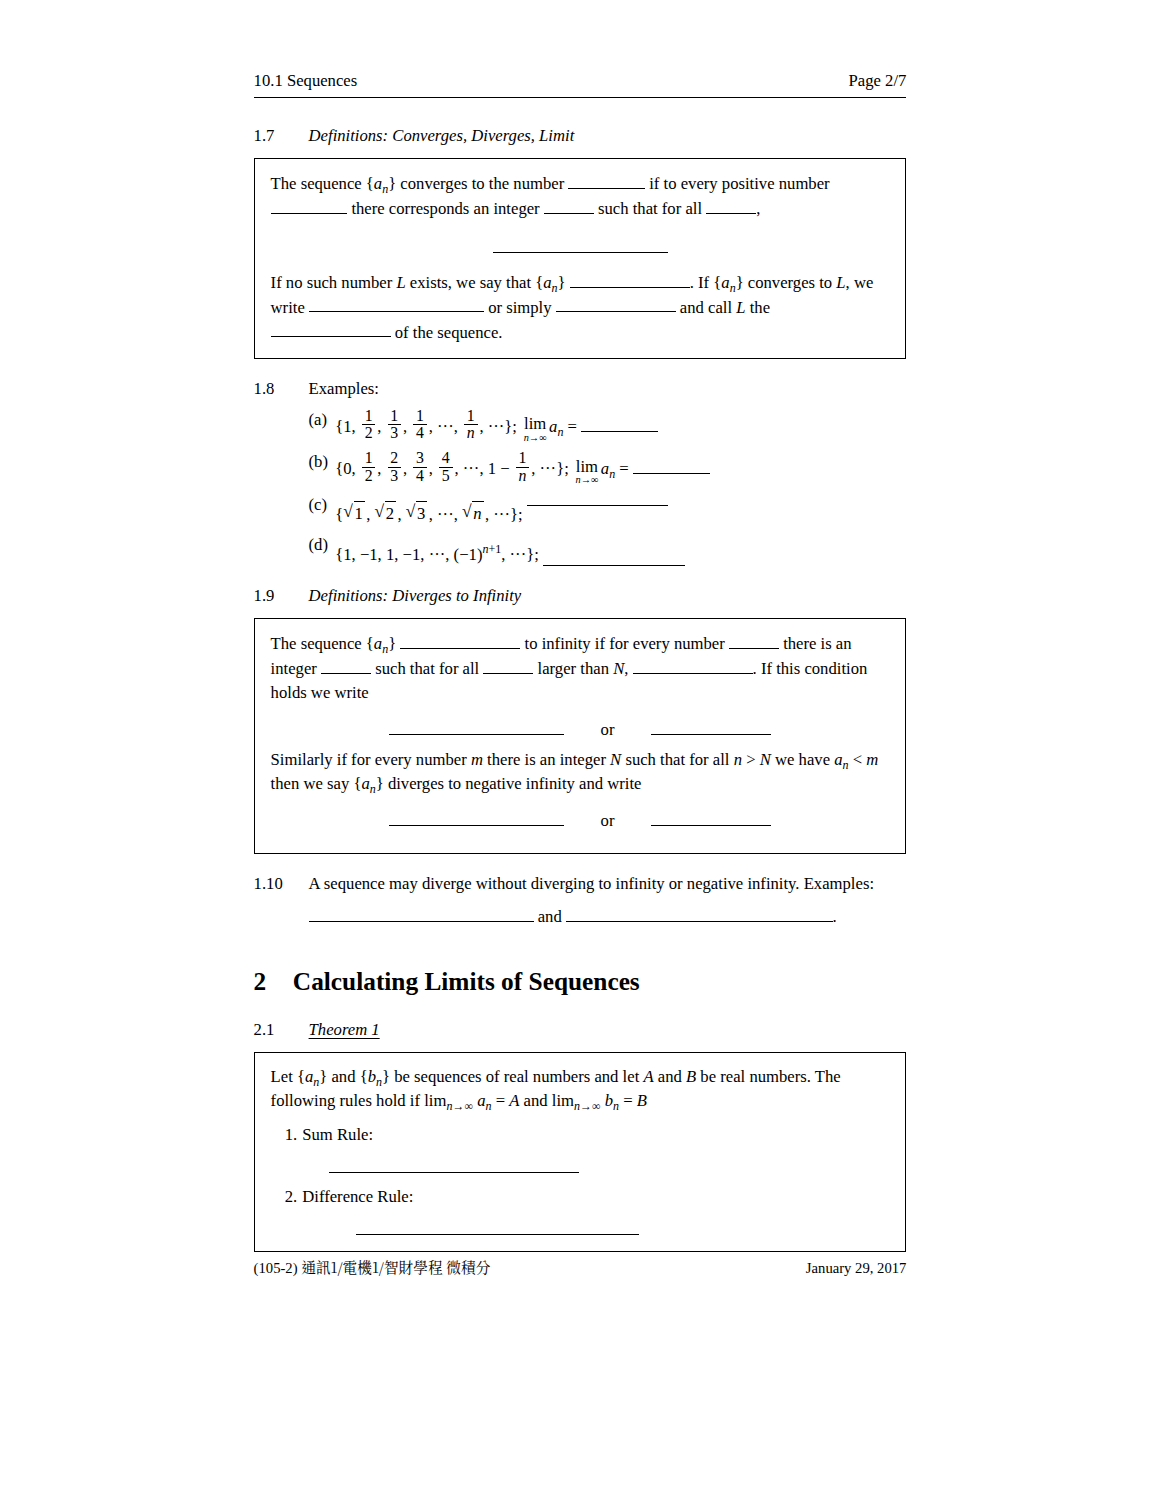10.1 Sequences
Page 2/7
1.7
Definitions: Converges, Diverges, Limit
The sequence {an} converges to the number if to every positive number there corresponds an integer such that for all ,
If no such number L exists, we say that {an} . If {an} converges to L, we write or simply and call L the of the sequence.
1.8
Examples:
(a) {1, 12, 13, 14, ···, 1 n, ···}; lim n→∞an =
(b) {0, 12, 23, 34, 45, ···, 1 − 1 n, ···}; lim n→∞an =
(c) {1, 2, 3, ···, n, ···};
(d) {1, −1, 1, −1, ···, (−1)n+1, ···};
1.9
Definitions: Diverges to Infinity
The sequence {an} to infinity if for every number there is an integer such that for all larger than N, . If this condition holds we write
or
Similarly if for every number m there is an integer N such that for all n > N we have an < m then we say {an} diverges to negative infinity and write
or
1.10
A sequence may diverge without diverging to infinity or negative infinity. Examples:
and .
2 Calculating Limits of Sequences
2.1
Theorem 1
Let {an} and {bn} be sequences of real numbers and let A and B be real numbers. The following rules hold if limn→∞ an = A and limn→∞ bn = B
Sum Rule:
Difference Rule:
(105-2) 通訊1/電機1/智財學程 微積分
January 29, 2017